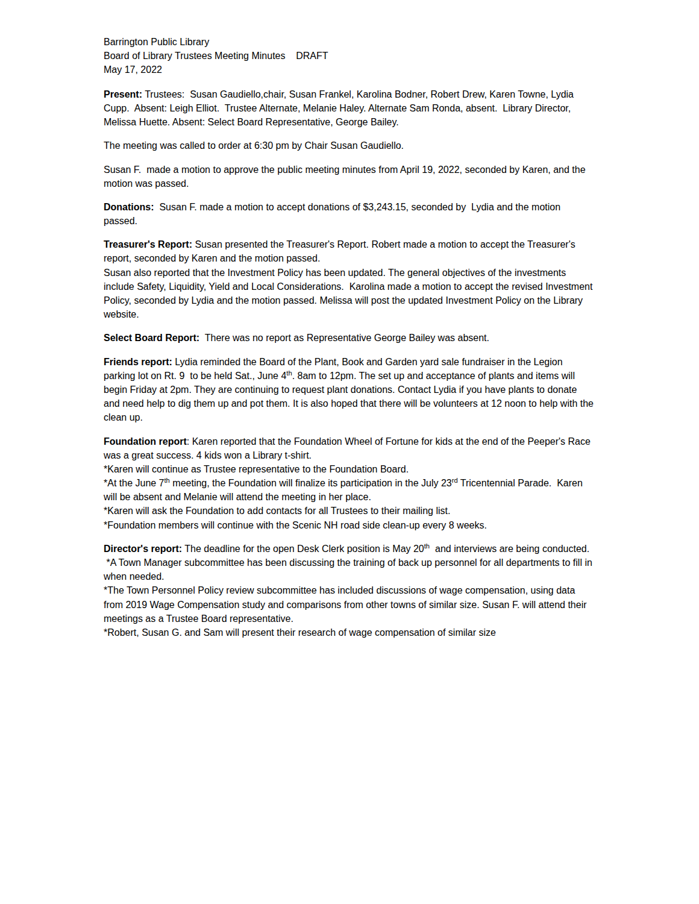Barrington Public Library
Board of Library Trustees Meeting Minutes DRAFT
May 17, 2022
Present: Trustees: Susan Gaudiello,chair, Susan Frankel, Karolina Bodner, Robert Drew, Karen Towne, Lydia Cupp. Absent: Leigh Elliot. Trustee Alternate, Melanie Haley. Alternate Sam Ronda, absent. Library Director, Melissa Huette. Absent: Select Board Representative, George Bailey.
The meeting was called to order at 6:30 pm by Chair Susan Gaudiello.
Susan F. made a motion to approve the public meeting minutes from April 19, 2022, seconded by Karen, and the motion was passed.
Donations: Susan F. made a motion to accept donations of $3,243.15, seconded by Lydia and the motion passed.
Treasurer's Report: Susan presented the Treasurer's Report. Robert made a motion to accept the Treasurer's report, seconded by Karen and the motion passed.
Susan also reported that the Investment Policy has been updated. The general objectives of the investments include Safety, Liquidity, Yield and Local Considerations. Karolina made a motion to accept the revised Investment Policy, seconded by Lydia and the motion passed. Melissa will post the updated Investment Policy on the Library website.
Select Board Report: There was no report as Representative George Bailey was absent.
Friends report: Lydia reminded the Board of the Plant, Book and Garden yard sale fundraiser in the Legion parking lot on Rt. 9 to be held Sat., June 4th. 8am to 12pm. The set up and acceptance of plants and items will begin Friday at 2pm. They are continuing to request plant donations. Contact Lydia if you have plants to donate and need help to dig them up and pot them. It is also hoped that there will be volunteers at 12 noon to help with the clean up.
Foundation report: Karen reported that the Foundation Wheel of Fortune for kids at the end of the Peeper's Race was a great success. 4 kids won a Library t-shirt.
*Karen will continue as Trustee representative to the Foundation Board.
*At the June 7th meeting, the Foundation will finalize its participation in the July 23rd Tricentennial Parade. Karen will be absent and Melanie will attend the meeting in her place.
*Karen will ask the Foundation to add contacts for all Trustees to their mailing list.
*Foundation members will continue with the Scenic NH road side clean-up every 8 weeks.
Director's report: The deadline for the open Desk Clerk position is May 20th and interviews are being conducted.
*A Town Manager subcommittee has been discussing the training of back up personnel for all departments to fill in when needed.
*The Town Personnel Policy review subcommittee has included discussions of wage compensation, using data from 2019 Wage Compensation study and comparisons from other towns of similar size. Susan F. will attend their meetings as a Trustee Board representative.
*Robert, Susan G. and Sam will present their research of wage compensation of similar size